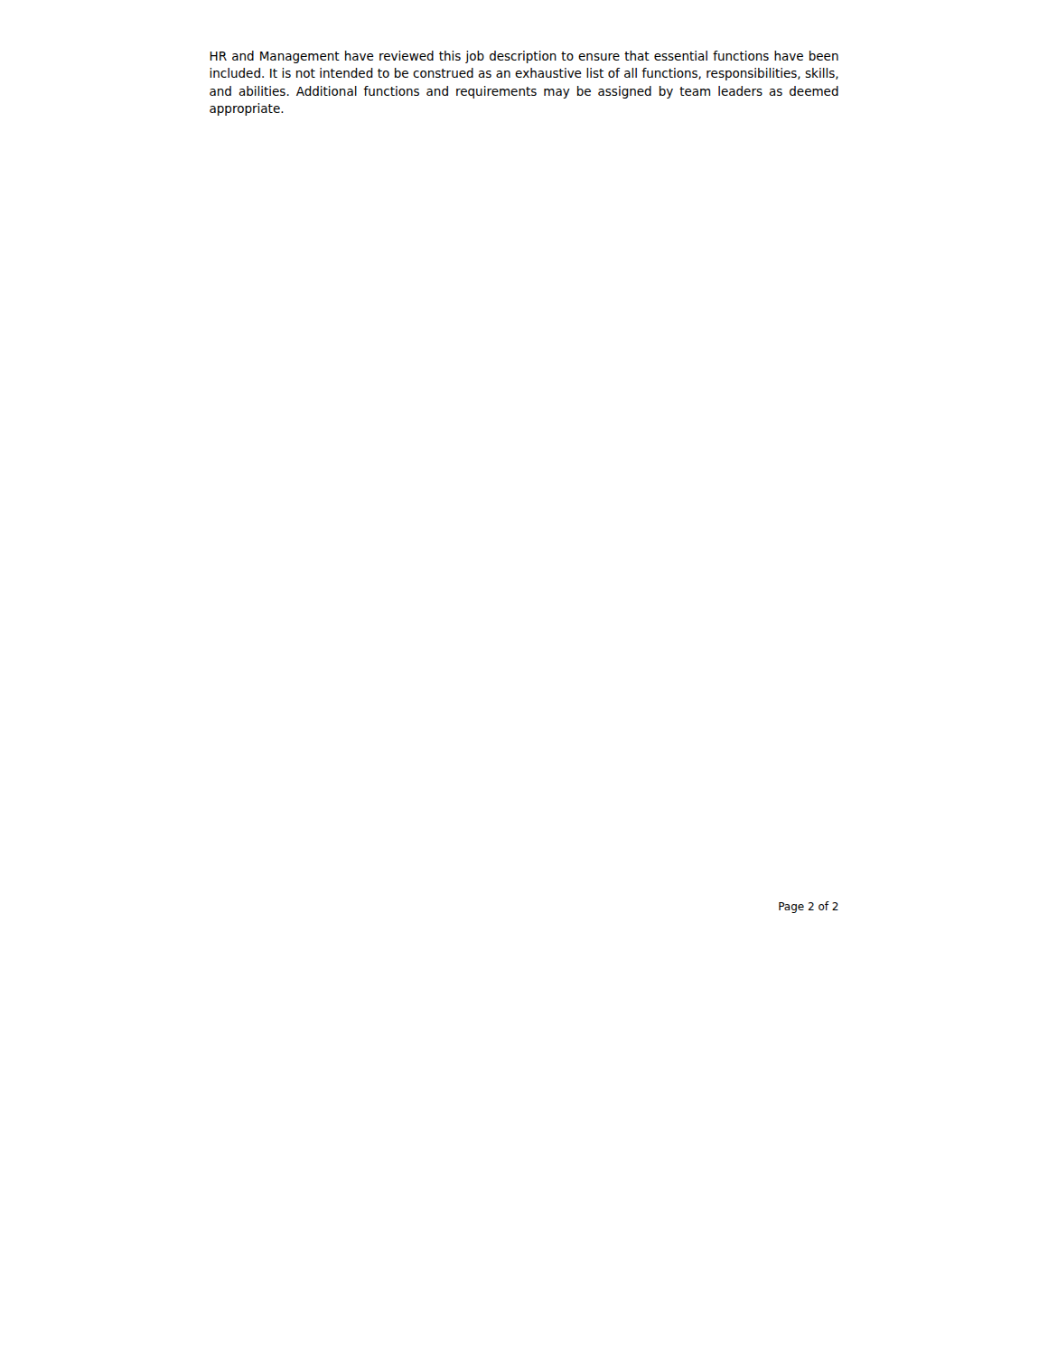HR and Management have reviewed this job description to ensure that essential functions have been included. It is not intended to be construed as an exhaustive list of all functions, responsibilities, skills, and abilities. Additional functions and requirements may be assigned by team leaders as deemed appropriate.
Page 2 of 2